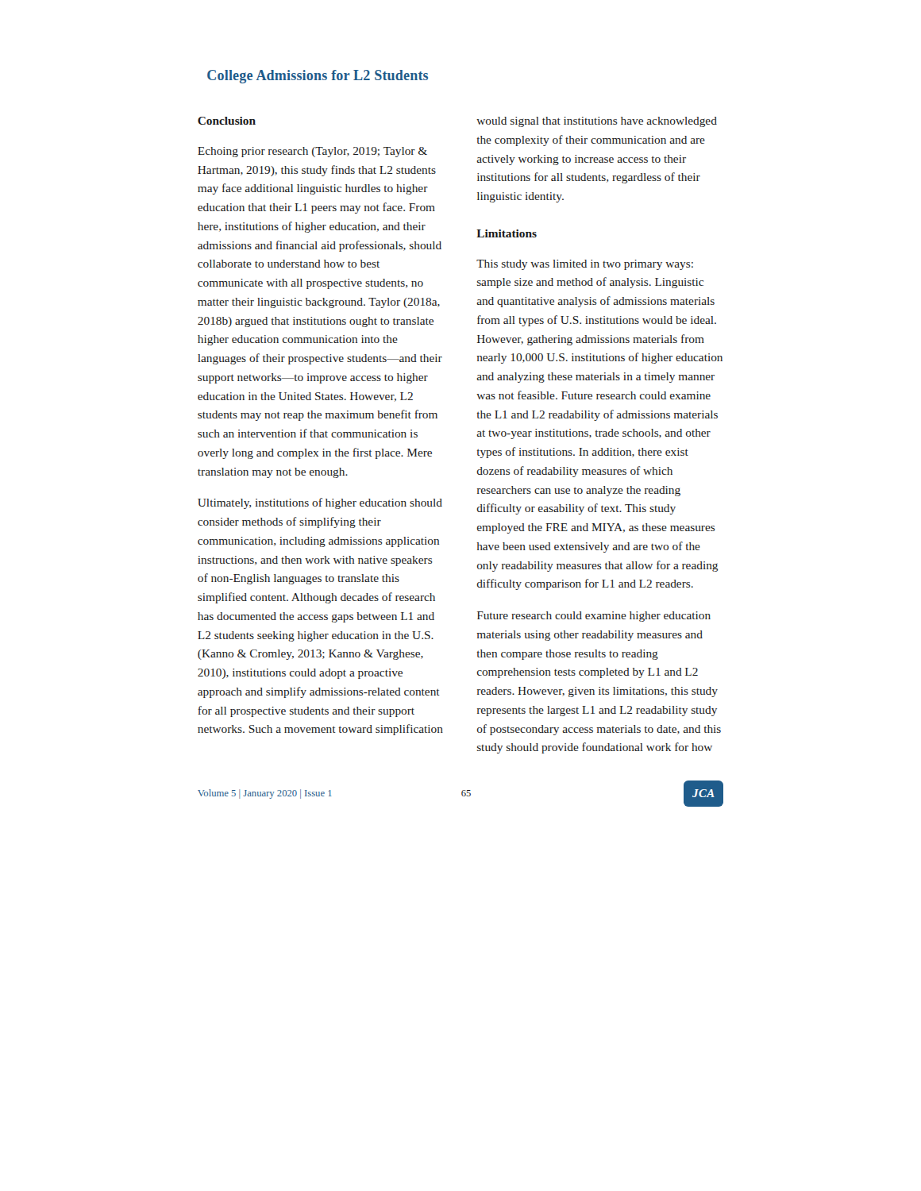College Admissions for L2 Students
Conclusion
Echoing prior research (Taylor, 2019; Taylor & Hartman, 2019), this study finds that L2 students may face additional linguistic hurdles to higher education that their L1 peers may not face. From here, institutions of higher education, and their admissions and financial aid professionals, should collaborate to understand how to best communicate with all prospective students, no matter their linguistic background. Taylor (2018a, 2018b) argued that institutions ought to translate higher education communication into the languages of their prospective students—and their support networks—to improve access to higher education in the United States. However, L2 students may not reap the maximum benefit from such an intervention if that communication is overly long and complex in the first place. Mere translation may not be enough.
Ultimately, institutions of higher education should consider methods of simplifying their communication, including admissions application instructions, and then work with native speakers of non-English languages to translate this simplified content. Although decades of research has documented the access gaps between L1 and L2 students seeking higher education in the U.S. (Kanno & Cromley, 2013; Kanno & Varghese, 2010), institutions could adopt a proactive approach and simplify admissions-related content for all prospective students and their support networks. Such a movement toward simplification would signal that institutions have acknowledged the complexity of their communication and are actively working to increase access to their institutions for all students, regardless of their linguistic identity.
Limitations
This study was limited in two primary ways: sample size and method of analysis. Linguistic and quantitative analysis of admissions materials from all types of U.S. institutions would be ideal. However, gathering admissions materials from nearly 10,000 U.S. institutions of higher education and analyzing these materials in a timely manner was not feasible. Future research could examine the L1 and L2 readability of admissions materials at two-year institutions, trade schools, and other types of institutions. In addition, there exist dozens of readability measures of which researchers can use to analyze the reading difficulty or easability of text. This study employed the FRE and MIYA, as these measures have been used extensively and are two of the only readability measures that allow for a reading difficulty comparison for L1 and L2 readers.
Future research could examine higher education materials using other readability measures and then compare those results to reading comprehension tests completed by L1 and L2 readers. However, given its limitations, this study represents the largest L1 and L2 readability study of postsecondary access materials to date, and this study should provide foundational work for how
Volume 5 | January 2020 | Issue 1
65
JCA